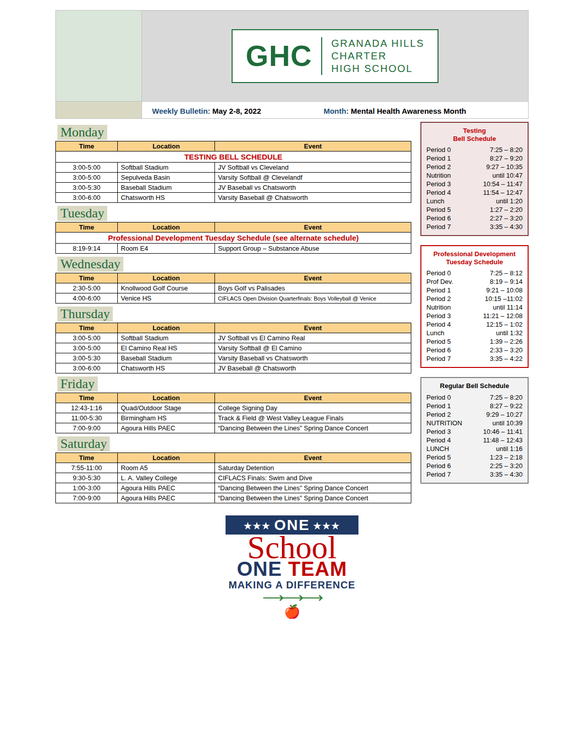GHC
GRANADA HILLS
CHARTER
HIGH SCHOOL
Weekly Bulletin: May 2-8, 2022 Month: Mental Health Awareness Month
Monday
| Time | Location | Event |
| --- | --- | --- |
| TESTING BELL SCHEDULE |
| 3:00-5:00 | Softball Stadium | JV Softball vs Cleveland |
| 3:00-5:00 | Sepulveda Basin | Varsity Softball @ Clevelandf |
| 3:00-5:30 | Baseball Stadium | JV Baseball vs Chatsworth |
| 3:00-6:00 | Chatsworth HS | Varsity Baseball @ Chatsworth |
Tuesday
| Time | Location | Event |
| --- | --- | --- |
| Professional Development Tuesday Schedule (see alternate schedule) |
| 8:19-9:14 | Room E4 | Support Group – Substance Abuse |
Wednesday
| Time | Location | Event |
| --- | --- | --- |
| 2:30-5:00 | Knollwood Golf Course | Boys Golf vs Palisades |
| 4:00-6:00 | Venice HS | CIFLACS Open Division Quarterfinals: Boys Volleyball @ Venice |
Thursday
| Time | Location | Event |
| --- | --- | --- |
| 3:00-5:00 | Softball Stadium | JV Softball vs El Camino Real |
| 3:00-5:00 | El Camino Real HS | Varsity Softball @ El Camino |
| 3:00-5:30 | Baseball Stadium | Varsity Baseball vs Chatsworth |
| 3:00-6:00 | Chatsworth HS | JV Baseball @ Chatsworth |
Friday
| Time | Location | Event |
| --- | --- | --- |
| 12:43-1:16 | Quad/Outdoor Stage | College Signing Day |
| 11:00-5:30 | Birmingham HS | Track & Field @ West Valley League Finals |
| 7:00-9:00 | Agoura Hills PAEC | “Dancing Between the Lines” Spring Dance Concert |
Saturday
| Time | Location | Event |
| --- | --- | --- |
| 7:55-11:00 | Room A5 | Saturday Detention |
| 9:30-5:30 | L. A. Valley College | CIFLACS Finals: Swim and Dive |
| 1:00-3:00 | Agoura Hills PAEC | “Dancing Between the Lines” Spring Dance Concert |
| 7:00-9:00 | Agoura Hills PAEC | “Dancing Between the Lines” Spring Dance Concert |
Testing
Bell Schedule
Period 07:25 – 8:20
Period 18:27 – 9:20
Period 29:27 – 10:35
Nutrition until 10:47
Period 310:54 – 11:47
Period 411:54 – 12:47
Lunch until 1:20
Period 51:27 – 2:20
Period 62:27 – 3:20
Period 73:35 – 4:30
Professional Development
Tuesday Schedule
Period 07:25 – 8:12
Prof Dev. 8:19 – 9:14
Period 19:21 – 10:08
Period 210:15 –11:02
Nutrition until 11:14
Period 311:21 – 12:08
Period 412:15 – 1:02
Lunch until 1:32
Period 51:39 – 2:26
Period 62:33 – 3:20
Period 73:35 – 4:22
Regular Bell Schedule
Period 07:25 – 8:20
Period 18:27 – 9:22
Period 29:29 – 10:27
NUTRITION until 10:39
Period 310:46 – 11:41
Period 411:48 – 12:43
LUNCH until 1:16
Period 51:23 – 2:18
Period 62:25 – 3:20
Period 73:35 – 4:30
★★★ONE★★★
School
ONE TEAM
MAKING A DIFFERENCE
⟶⟶⟶
🍎